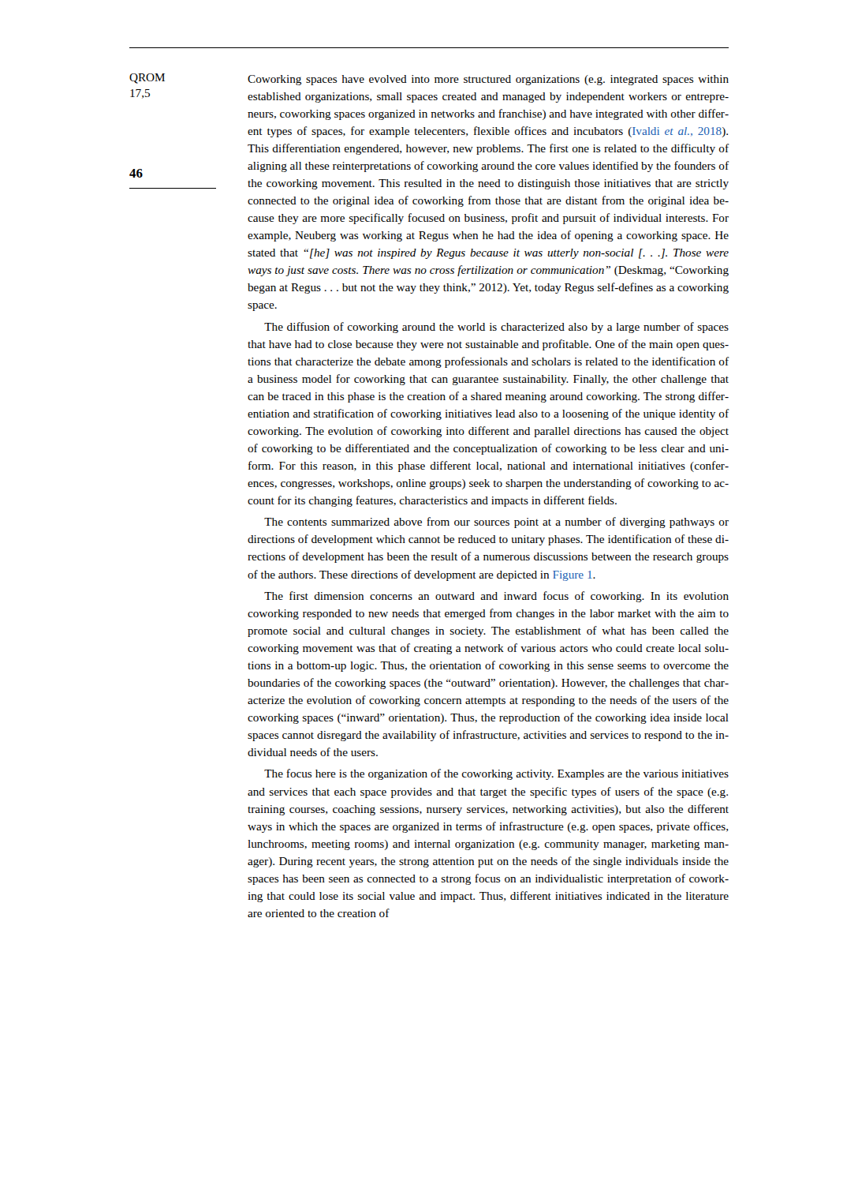QROM
17,5
46
Coworking spaces have evolved into more structured organizations (e.g. integrated spaces within established organizations, small spaces created and managed by independent workers or entrepreneurs, coworking spaces organized in networks and franchise) and have integrated with other different types of spaces, for example telecenters, flexible offices and incubators (Ivaldi et al., 2018). This differentiation engendered, however, new problems. The first one is related to the difficulty of aligning all these reinterpretations of coworking around the core values identified by the founders of the coworking movement. This resulted in the need to distinguish those initiatives that are strictly connected to the original idea of coworking from those that are distant from the original idea because they are more specifically focused on business, profit and pursuit of individual interests. For example, Neuberg was working at Regus when he had the idea of opening a coworking space. He stated that “[he] was not inspired by Regus because it was utterly non-social [. . .]. Those were ways to just save costs. There was no cross fertilization or communication” (Deskmag, “Coworking began at Regus . . . but not the way they think,” 2012). Yet, today Regus self-defines as a coworking space.
The diffusion of coworking around the world is characterized also by a large number of spaces that have had to close because they were not sustainable and profitable. One of the main open questions that characterize the debate among professionals and scholars is related to the identification of a business model for coworking that can guarantee sustainability. Finally, the other challenge that can be traced in this phase is the creation of a shared meaning around coworking. The strong differentiation and stratification of coworking initiatives lead also to a loosening of the unique identity of coworking. The evolution of coworking into different and parallel directions has caused the object of coworking to be differentiated and the conceptualization of coworking to be less clear and uniform. For this reason, in this phase different local, national and international initiatives (conferences, congresses, workshops, online groups) seek to sharpen the understanding of coworking to account for its changing features, characteristics and impacts in different fields.
The contents summarized above from our sources point at a number of diverging pathways or directions of development which cannot be reduced to unitary phases. The identification of these directions of development has been the result of a numerous discussions between the research groups of the authors. These directions of development are depicted in Figure 1.
The first dimension concerns an outward and inward focus of coworking. In its evolution coworking responded to new needs that emerged from changes in the labor market with the aim to promote social and cultural changes in society. The establishment of what has been called the coworking movement was that of creating a network of various actors who could create local solutions in a bottom-up logic. Thus, the orientation of coworking in this sense seems to overcome the boundaries of the coworking spaces (the “outward” orientation). However, the challenges that characterize the evolution of coworking concern attempts at responding to the needs of the users of the coworking spaces (“inward” orientation). Thus, the reproduction of the coworking idea inside local spaces cannot disregard the availability of infrastructure, activities and services to respond to the individual needs of the users.
The focus here is the organization of the coworking activity. Examples are the various initiatives and services that each space provides and that target the specific types of users of the space (e.g. training courses, coaching sessions, nursery services, networking activities), but also the different ways in which the spaces are organized in terms of infrastructure (e.g. open spaces, private offices, lunchrooms, meeting rooms) and internal organization (e.g. community manager, marketing manager). During recent years, the strong attention put on the needs of the single individuals inside the spaces has been seen as connected to a strong focus on an individualistic interpretation of coworking that could lose its social value and impact. Thus, different initiatives indicated in the literature are oriented to the creation of